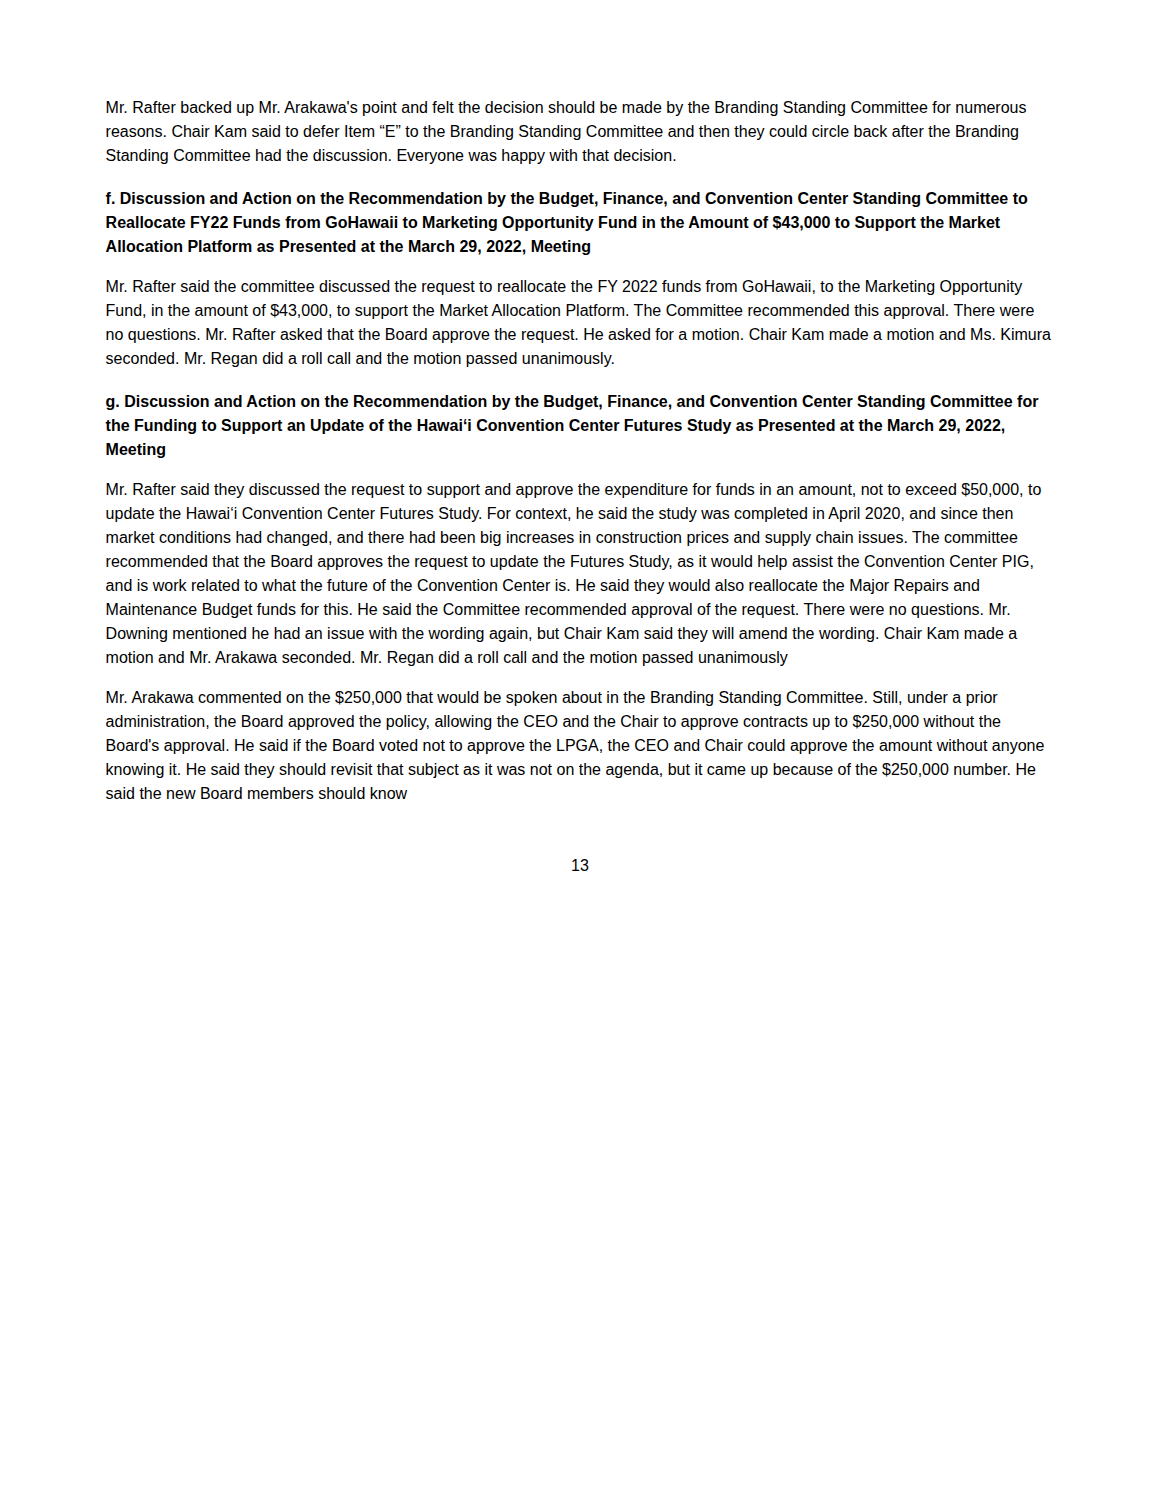Mr. Rafter backed up Mr. Arakawa's point and felt the decision should be made by the Branding Standing Committee for numerous reasons. Chair Kam said to defer Item “E” to the Branding Standing Committee and then they could circle back after the Branding Standing Committee had the discussion. Everyone was happy with that decision.
f. Discussion and Action on the Recommendation by the Budget, Finance, and Convention Center Standing Committee to Reallocate FY22 Funds from GoHawaii to Marketing Opportunity Fund in the Amount of $43,000 to Support the Market Allocation Platform as Presented at the March 29, 2022, Meeting
Mr. Rafter said the committee discussed the request to reallocate the FY 2022 funds from GoHawaii, to the Marketing Opportunity Fund, in the amount of $43,000, to support the Market Allocation Platform. The Committee recommended this approval. There were no questions. Mr. Rafter asked that the Board approve the request. He asked for a motion. Chair Kam made a motion and Ms. Kimura seconded. Mr. Regan did a roll call and the motion passed unanimously.
g. Discussion and Action on the Recommendation by the Budget, Finance, and Convention Center Standing Committee for the Funding to Support an Update of the Hawai‘i Convention Center Futures Study as Presented at the March 29, 2022, Meeting
Mr. Rafter said they discussed the request to support and approve the expenditure for funds in an amount, not to exceed $50,000, to update the Hawai‘i Convention Center Futures Study. For context, he said the study was completed in April 2020, and since then market conditions had changed, and there had been big increases in construction prices and supply chain issues. The committee recommended that the Board approves the request to update the Futures Study, as it would help assist the Convention Center PIG, and is work related to what the future of the Convention Center is. He said they would also reallocate the Major Repairs and Maintenance Budget funds for this. He said the Committee recommended approval of the request. There were no questions. Mr. Downing mentioned he had an issue with the wording again, but Chair Kam said they will amend the wording. Chair Kam made a motion and Mr. Arakawa seconded. Mr. Regan did a roll call and the motion passed unanimously
Mr. Arakawa commented on the $250,000 that would be spoken about in the Branding Standing Committee. Still, under a prior administration, the Board approved the policy, allowing the CEO and the Chair to approve contracts up to $250,000 without the Board's approval. He said if the Board voted not to approve the LPGA, the CEO and Chair could approve the amount without anyone knowing it. He said they should revisit that subject as it was not on the agenda, but it came up because of the $250,000 number. He said the new Board members should know
13